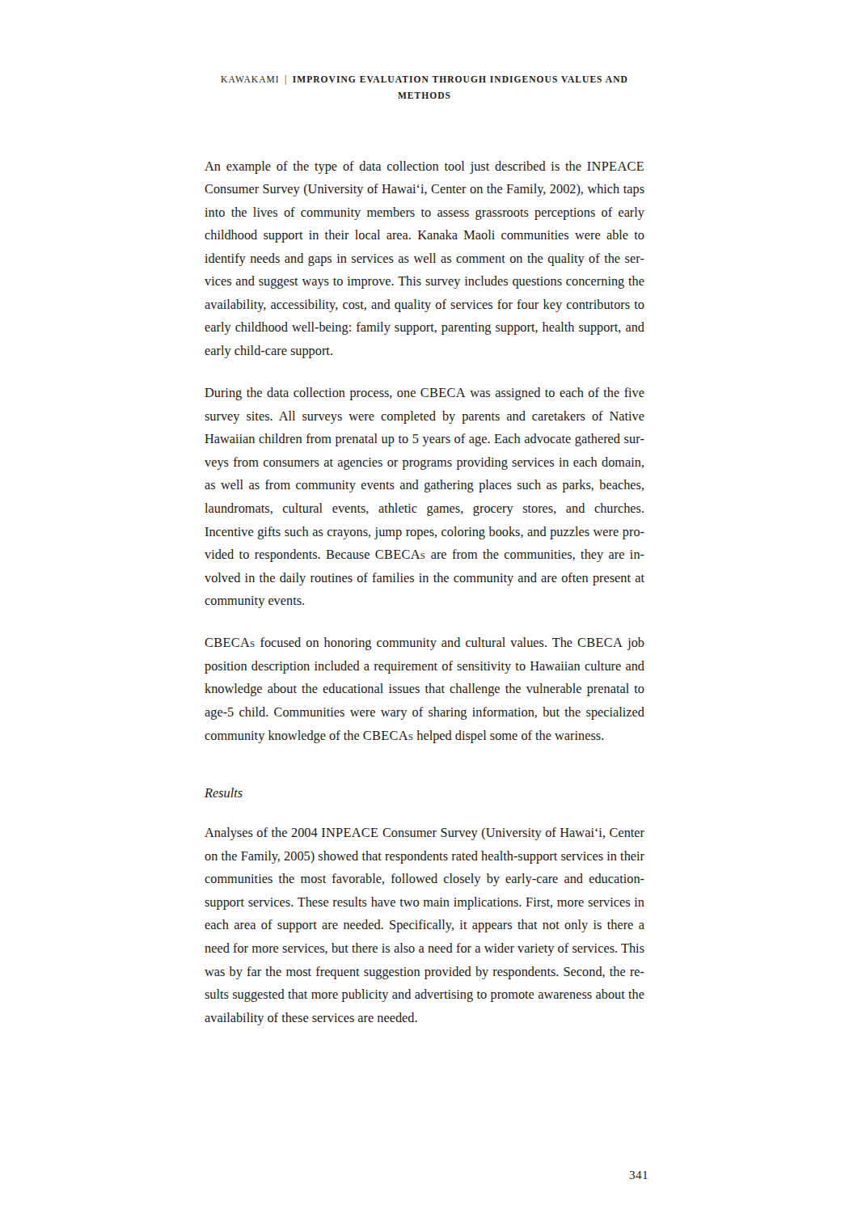Kawakami|Improving Evaluation Through Indigenous Values and Methods
An example of the type of data collection tool just described is the INPEACE Consumer Survey (University of Hawai‘i, Center on the Family, 2002), which taps into the lives of community members to assess grassroots perceptions of early childhood support in their local area. Kanaka Maoli communities were able to identify needs and gaps in services as well as comment on the quality of the services and suggest ways to improve. This survey includes questions concerning the availability, accessibility, cost, and quality of services for four key contributors to early childhood well-being: family support, parenting support, health support, and early child-care support.
During the data collection process, one CBECA was assigned to each of the five survey sites. All surveys were completed by parents and caretakers of Native Hawaiian children from prenatal up to 5 years of age. Each advocate gathered surveys from consumers at agencies or programs providing services in each domain, as well as from community events and gathering places such as parks, beaches, laundromats, cultural events, athletic games, grocery stores, and churches. Incentive gifts such as crayons, jump ropes, coloring books, and puzzles were provided to respondents. Because CBECAs are from the communities, they are involved in the daily routines of families in the community and are often present at community events.
CBECAs focused on honoring community and cultural values. The CBECA job position description included a requirement of sensitivity to Hawaiian culture and knowledge about the educational issues that challenge the vulnerable prenatal to age-5 child. Communities were wary of sharing information, but the specialized community knowledge of the CBECAs helped dispel some of the wariness.
Results
Analyses of the 2004 INPEACE Consumer Survey (University of Hawai‘i, Center on the Family, 2005) showed that respondents rated health-support services in their communities the most favorable, followed closely by early-care and education-support services. These results have two main implications. First, more services in each area of support are needed. Specifically, it appears that not only is there a need for more services, but there is also a need for a wider variety of services. This was by far the most frequent suggestion provided by respondents. Second, the results suggested that more publicity and advertising to promote awareness about the availability of these services are needed.
341